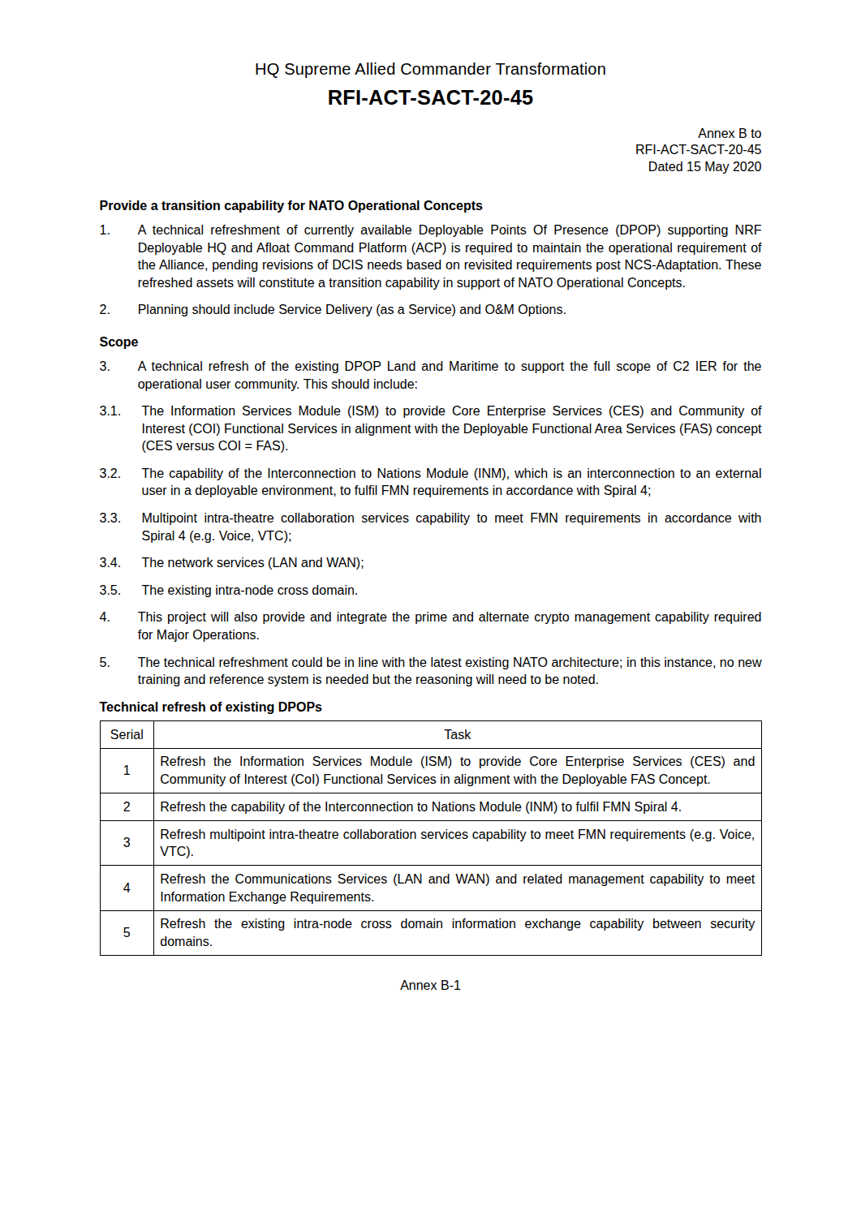HQ Supreme Allied Commander Transformation
RFI-ACT-SACT-20-45
Annex B to
RFI-ACT-SACT-20-45
Dated 15 May 2020
Provide a transition capability for NATO Operational Concepts
1.
A technical refreshment of currently available Deployable Points Of Presence (DPOP) supporting NRF Deployable HQ and Afloat Command Platform (ACP) is required to maintain the operational requirement of the Alliance, pending revisions of DCIS needs based on revisited requirements post NCS-Adaptation. These refreshed assets will constitute a transition capability in support of NATO Operational Concepts.
2.
Planning should include Service Delivery (as a Service) and O&M Options.
Scope
3.
A technical refresh of the existing DPOP Land and Maritime to support the full scope of C2 IER for the operational user community. This should include:
3.1.
The Information Services Module (ISM) to provide Core Enterprise Services (CES) and Community of Interest (COI) Functional Services in alignment with the Deployable Functional Area Services (FAS) concept (CES versus COI = FAS).
3.2.
The capability of the Interconnection to Nations Module (INM), which is an interconnection to an external user in a deployable environment, to fulfil FMN requirements in accordance with Spiral 4;
3.3.
Multipoint intra-theatre collaboration services capability to meet FMN requirements in accordance with Spiral 4 (e.g. Voice, VTC);
3.4.
The network services (LAN and WAN);
3.5.
The existing intra-node cross domain.
4.
This project will also provide and integrate the prime and alternate crypto management capability required for Major Operations.
5.
The technical refreshment could be in line with the latest existing NATO architecture; in this instance, no new training and reference system is needed but the reasoning will need to be noted.
Technical refresh of existing DPOPs
| Serial | Task |
| --- | --- |
| 1 | Refresh the Information Services Module (ISM) to provide Core Enterprise Services (CES) and Community of Interest (CoI) Functional Services in alignment with the Deployable FAS Concept. |
| 2 | Refresh the capability of the Interconnection to Nations Module (INM) to fulfil FMN Spiral 4. |
| 3 | Refresh multipoint intra-theatre collaboration services capability to meet FMN requirements (e.g. Voice, VTC). |
| 4 | Refresh the Communications Services (LAN and WAN) and related management capability to meet Information Exchange Requirements. |
| 5 | Refresh the existing intra-node cross domain information exchange capability between security domains. |
Annex B-1